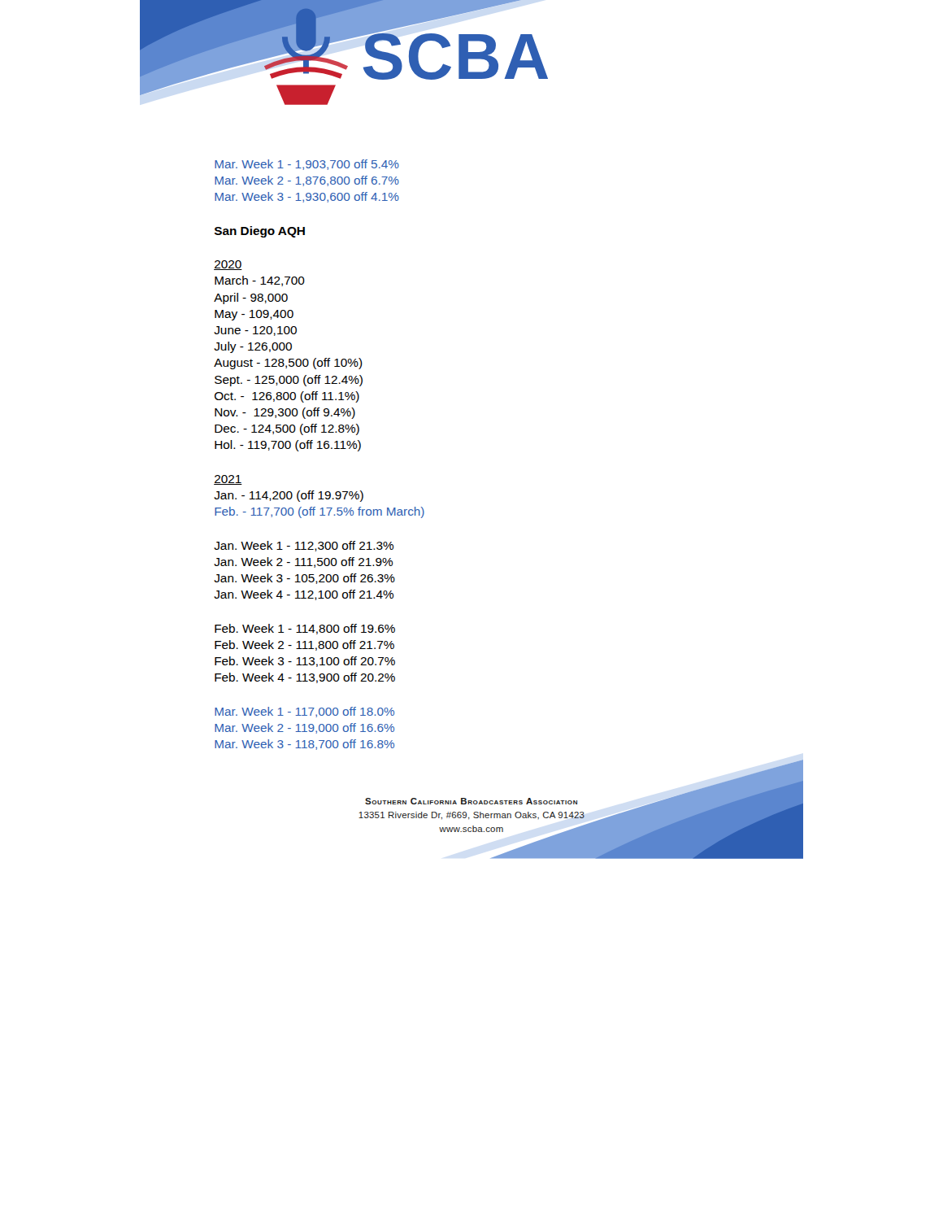SCBA
Mar. Week 1 - 1,903,700 off 5.4%
Mar. Week 2 - 1,876,800 off 6.7%
Mar. Week 3 - 1,930,600 off 4.1%
San Diego AQH
2020
March - 142,700
April - 98,000
May - 109,400
June - 120,100
July - 126,000
August - 128,500 (off 10%)
Sept. - 125,000 (off 12.4%)
Oct. - 126,800 (off 11.1%)
Nov. - 129,300 (off 9.4%)
Dec. - 124,500 (off 12.8%)
Hol. - 119,700 (off 16.11%)
2021
Jan. - 114,200 (off 19.97%)
Feb. - 117,700 (off 17.5% from March)
Jan. Week 1 - 112,300 off 21.3%
Jan. Week 2 - 111,500 off 21.9%
Jan. Week 3 - 105,200 off 26.3%
Jan. Week 4 - 112,100 off 21.4%
Feb. Week 1 - 114,800 off 19.6%
Feb. Week 2 - 111,800 off 21.7%
Feb. Week 3 - 113,100 off 20.7%
Feb. Week 4 - 113,900 off 20.2%
Mar. Week 1 - 117,000 off 18.0%
Mar. Week 2 - 119,000 off 16.6%
Mar. Week 3 - 118,700 off 16.8%
Southern California Broadcasters Association
13351 Riverside Dr, #669, Sherman Oaks, CA 91423
www.scba.com